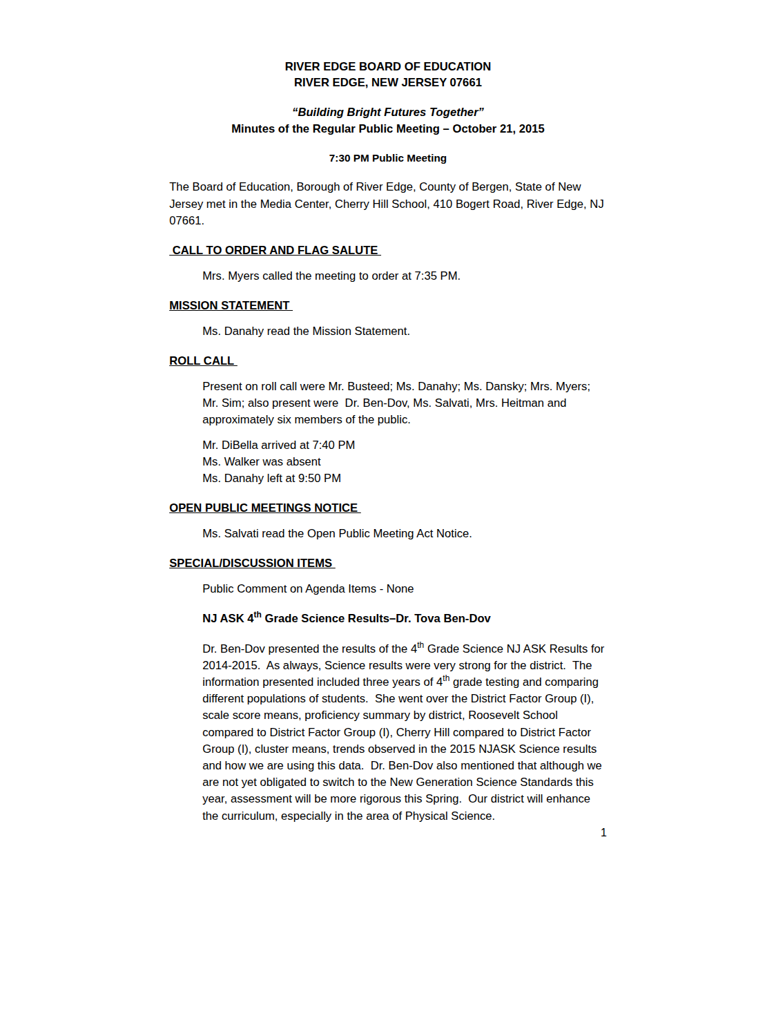RIVER EDGE BOARD OF EDUCATION
RIVER EDGE, NEW JERSEY 07661
“Building Bright Futures Together”
Minutes of the Regular Public Meeting – October 21, 2015
7:30 PM Public Meeting
The Board of Education, Borough of River Edge, County of Bergen, State of New Jersey met in the Media Center, Cherry Hill School, 410 Bogert Road, River Edge, NJ 07661.
CALL TO ORDER AND FLAG SALUTE
Mrs. Myers called the meeting to order at 7:35 PM.
MISSION STATEMENT
Ms. Danahy read the Mission Statement.
ROLL CALL
Present on roll call were Mr. Busteed; Ms. Danahy; Ms. Dansky; Mrs. Myers; Mr. Sim; also present were Dr. Ben-Dov, Ms. Salvati, Mrs. Heitman and approximately six members of the public.
Mr. DiBella arrived at 7:40 PM
Ms. Walker was absent
Ms. Danahy left at 9:50 PM
OPEN PUBLIC MEETINGS NOTICE
Ms. Salvati read the Open Public Meeting Act Notice.
SPECIAL/DISCUSSION ITEMS
Public Comment on Agenda Items - None
NJ ASK 4th Grade Science Results–Dr. Tova Ben-Dov
Dr. Ben-Dov presented the results of the 4th Grade Science NJ ASK Results for 2014-2015. As always, Science results were very strong for the district. The information presented included three years of 4th grade testing and comparing different populations of students. She went over the District Factor Group (I), scale score means, proficiency summary by district, Roosevelt School compared to District Factor Group (I), Cherry Hill compared to District Factor Group (I), cluster means, trends observed in the 2015 NJASK Science results and how we are using this data. Dr. Ben-Dov also mentioned that although we are not yet obligated to switch to the New Generation Science Standards this year, assessment will be more rigorous this Spring. Our district will enhance the curriculum, especially in the area of Physical Science.
1